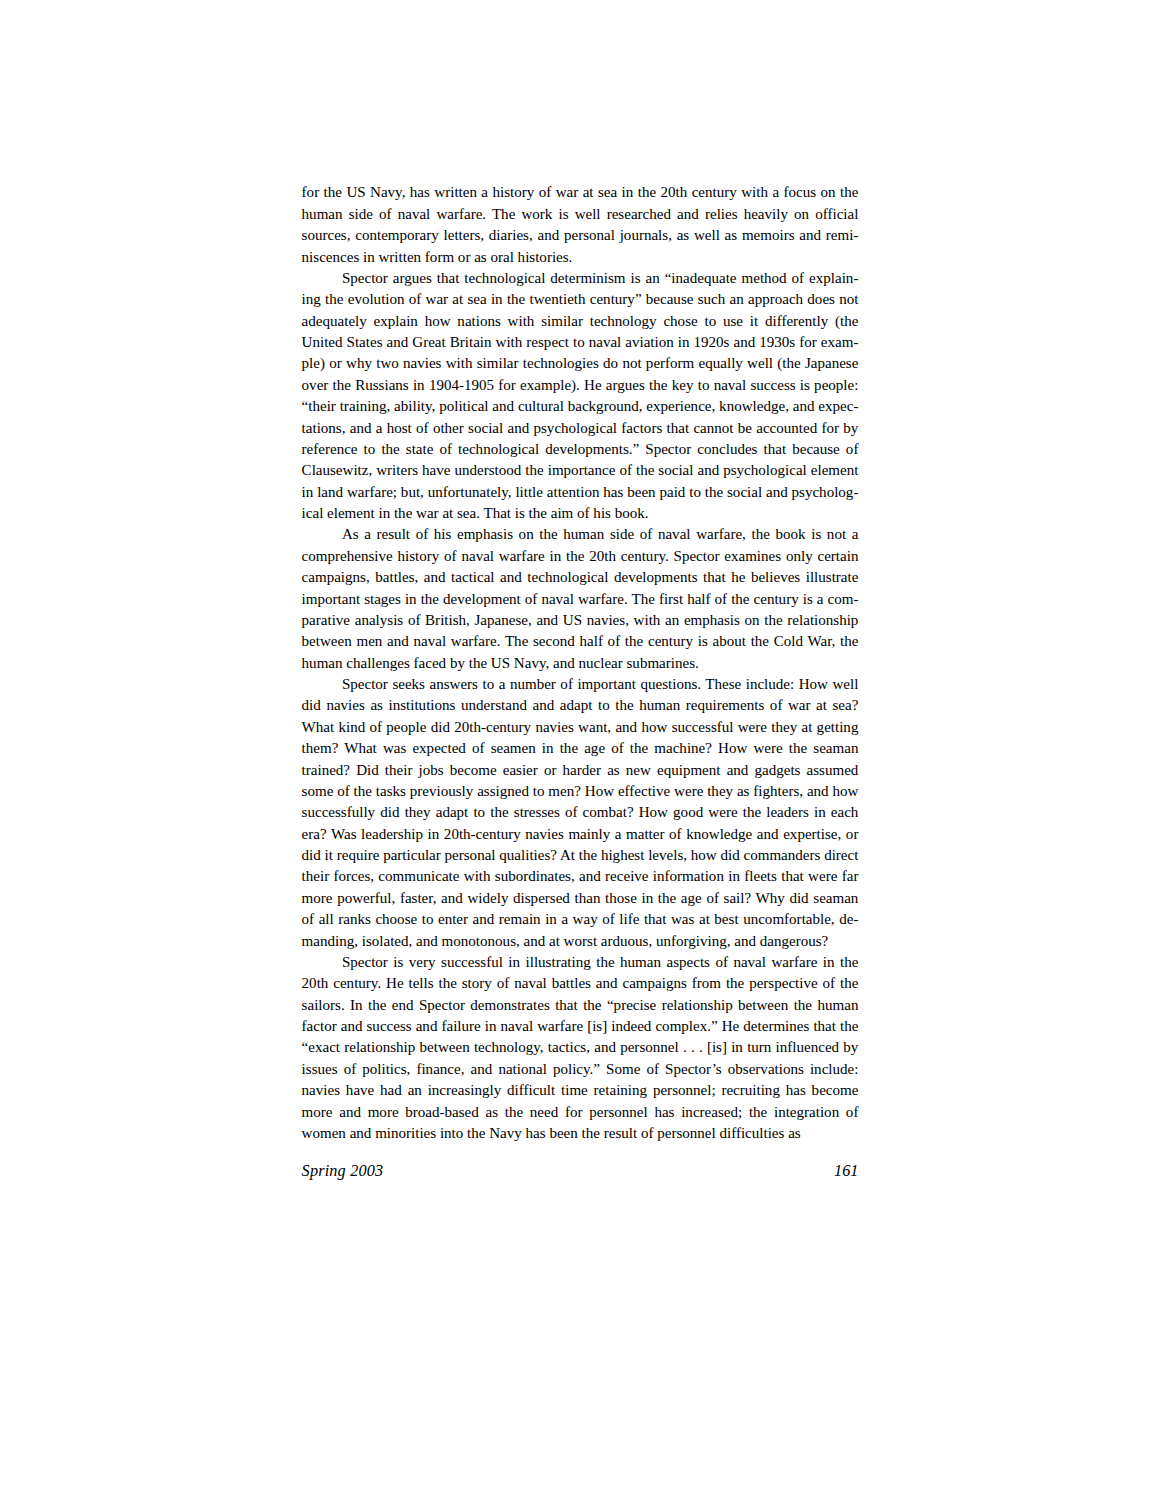for the US Navy, has written a history of war at sea in the 20th century with a focus on the human side of naval warfare. The work is well researched and relies heavily on official sources, contemporary letters, diaries, and personal journals, as well as memoirs and reminiscences in written form or as oral histories.
Spector argues that technological determinism is an “inadequate method of explaining the evolution of war at sea in the twentieth century” because such an approach does not adequately explain how nations with similar technology chose to use it differently (the United States and Great Britain with respect to naval aviation in 1920s and 1930s for example) or why two navies with similar technologies do not perform equally well (the Japanese over the Russians in 1904-1905 for example). He argues the key to naval success is people: “their training, ability, political and cultural background, experience, knowledge, and expectations, and a host of other social and psychological factors that cannot be accounted for by reference to the state of technological developments.” Spector concludes that because of Clausewitz, writers have understood the importance of the social and psychological element in land warfare; but, unfortunately, little attention has been paid to the social and psychological element in the war at sea. That is the aim of his book.
As a result of his emphasis on the human side of naval warfare, the book is not a comprehensive history of naval warfare in the 20th century. Spector examines only certain campaigns, battles, and tactical and technological developments that he believes illustrate important stages in the development of naval warfare. The first half of the century is a comparative analysis of British, Japanese, and US navies, with an emphasis on the relationship between men and naval warfare. The second half of the century is about the Cold War, the human challenges faced by the US Navy, and nuclear submarines.
Spector seeks answers to a number of important questions. These include: How well did navies as institutions understand and adapt to the human requirements of war at sea? What kind of people did 20th-century navies want, and how successful were they at getting them? What was expected of seamen in the age of the machine? How were the seaman trained? Did their jobs become easier or harder as new equipment and gadgets assumed some of the tasks previously assigned to men? How effective were they as fighters, and how successfully did they adapt to the stresses of combat? How good were the leaders in each era? Was leadership in 20th-century navies mainly a matter of knowledge and expertise, or did it require particular personal qualities? At the highest levels, how did commanders direct their forces, communicate with subordinates, and receive information in fleets that were far more powerful, faster, and widely dispersed than those in the age of sail? Why did seaman of all ranks choose to enter and remain in a way of life that was at best uncomfortable, demanding, isolated, and monotonous, and at worst arduous, unforgiving, and dangerous?
Spector is very successful in illustrating the human aspects of naval warfare in the 20th century. He tells the story of naval battles and campaigns from the perspective of the sailors. In the end Spector demonstrates that the “precise relationship between the human factor and success and failure in naval warfare [is] indeed complex.” He determines that the “exact relationship between technology, tactics, and personnel . . . [is] in turn influenced by issues of politics, finance, and national policy.” Some of Spector’s observations include: navies have had an increasingly difficult time retaining personnel; recruiting has become more and more broad-based as the need for personnel has increased; the integration of women and minorities into the Navy has been the result of personnel difficulties as
Spring 2003 161